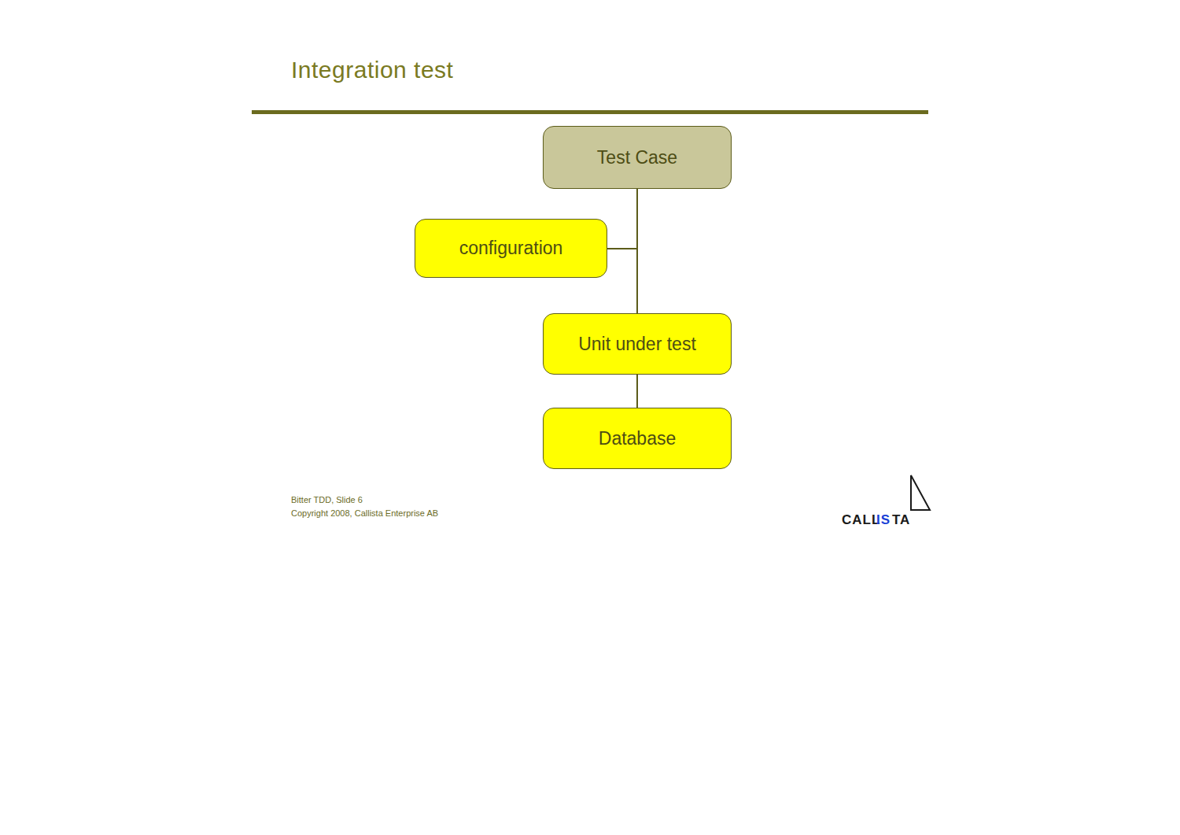Integration test
Test Case
configuration
Unit under test
Database
Bitter TDD, Slide 6
Copyright 2008, Callista Enterprise AB
CALL IS TA